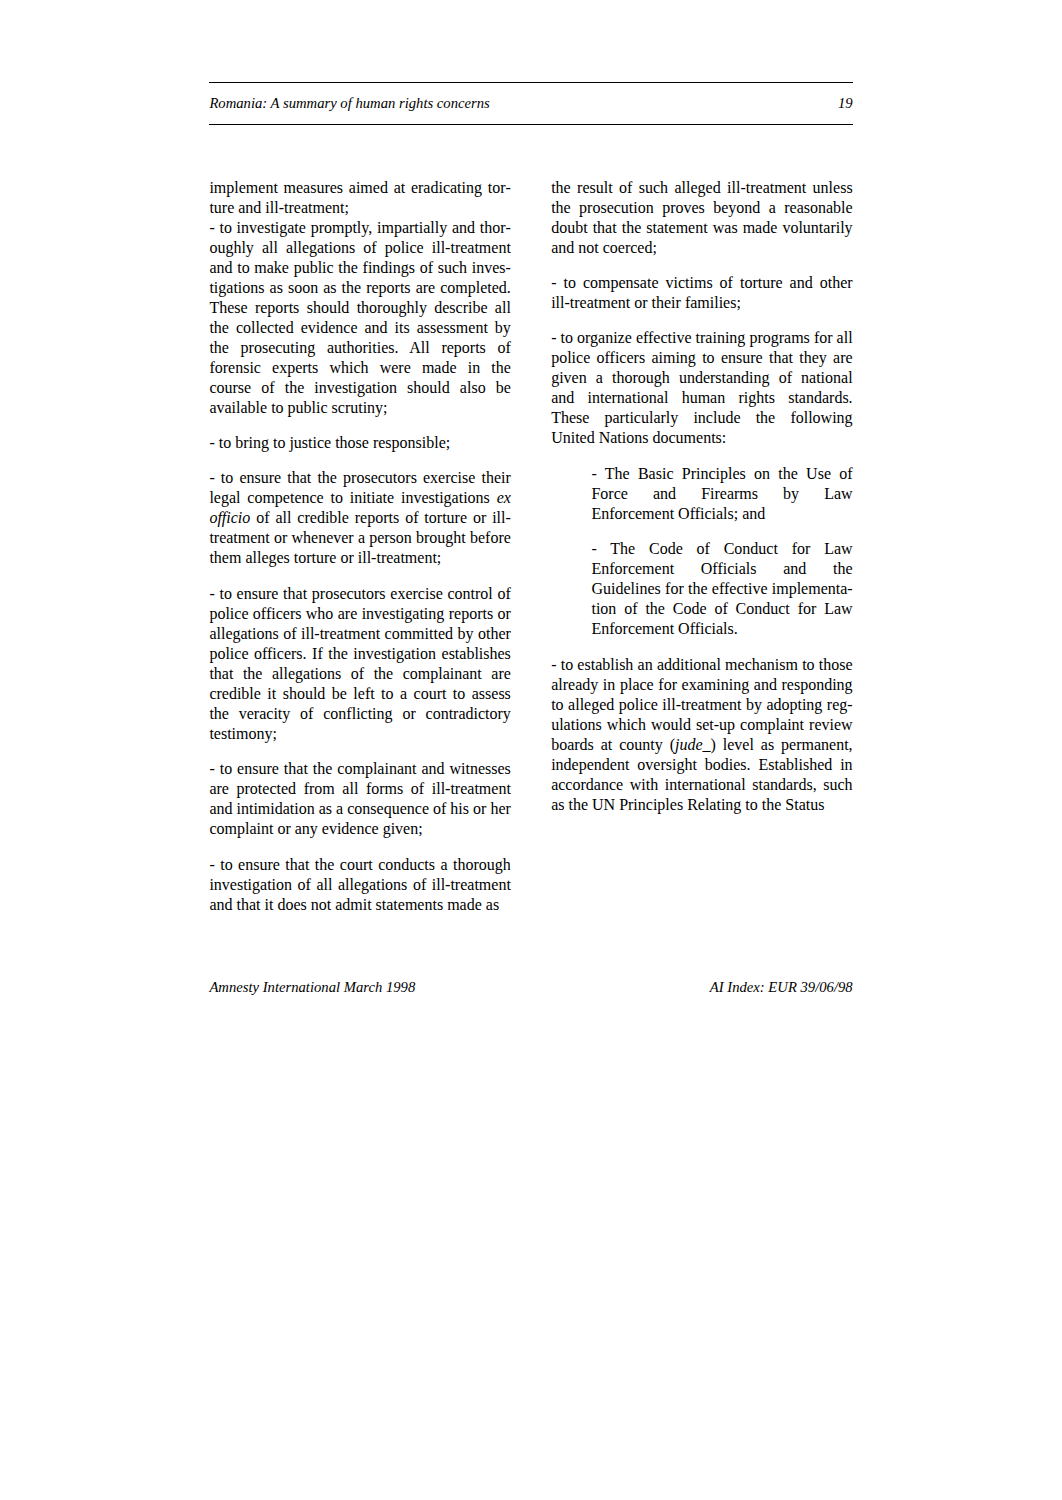Romania: A summary of human rights concerns 19
implement measures aimed at eradicating torture and ill-treatment;
- to investigate promptly, impartially and thoroughly all allegations of police ill-treatment and to make public the findings of such investigations as soon as the reports are completed. These reports should thoroughly describe all the collected evidence and its assessment by the prosecuting authorities. All reports of forensic experts which were made in the course of the investigation should also be available to public scrutiny;
- to bring to justice those responsible;
- to ensure that the prosecutors exercise their legal competence to initiate investigations ex officio of all credible reports of torture or ill-treatment or whenever a person brought before them alleges torture or ill-treatment;
- to ensure that prosecutors exercise control of police officers who are investigating reports or allegations of ill-treatment committed by other police officers. If the investigation establishes that the allegations of the complainant are credible it should be left to a court to assess the veracity of conflicting or contradictory testimony;
- to ensure that the complainant and witnesses are protected from all forms of ill-treatment and intimidation as a consequence of his or her complaint or any evidence given;
- to ensure that the court conducts a thorough investigation of all allegations of ill-treatment and that it does not admit statements made as
the result of such alleged ill-treatment unless the prosecution proves beyond a reasonable doubt that the statement was made voluntarily and not coerced;
- to compensate victims of torture and other ill-treatment or their families;
- to organize effective training programs for all police officers aiming to ensure that they are given a thorough understanding of national and international human rights standards. These particularly include the following United Nations documents:
- The Basic Principles on the Use of Force and Firearms by Law Enforcement Officials; and
- The Code of Conduct for Law Enforcement Officials and the Guidelines for the effective implementation of the Code of Conduct for Law Enforcement Officials.
- to establish an additional mechanism to those already in place for examining and responding to alleged police ill-treatment by adopting regulations which would set-up complaint review boards at county (jude_) level as permanent, independent oversight bodies. Established in accordance with international standards, such as the UN Principles Relating to the Status
Amnesty International March 1998 AI Index: EUR 39/06/98